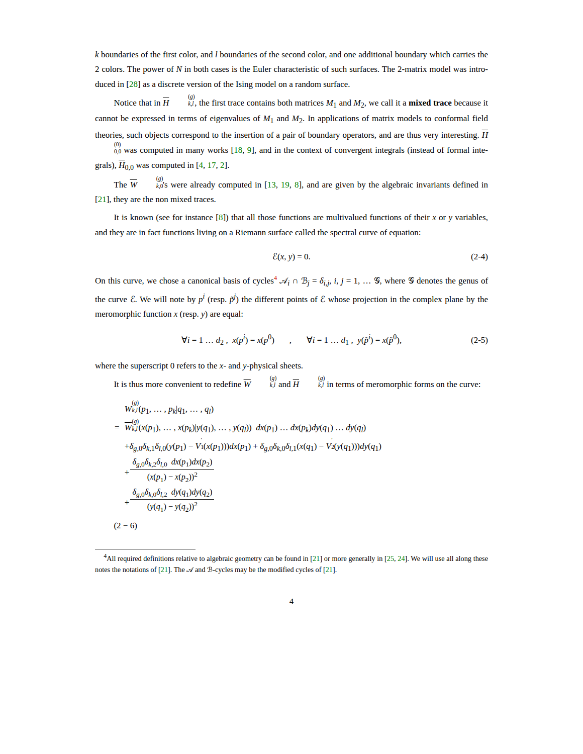k boundaries of the first color, and l boundaries of the second color, and one additional boundary which carries the 2 colors. The power of N in both cases is the Euler characteristic of such surfaces. The 2-matrix model was introduced in [28] as a discrete version of the Ising model on a random surface.
Notice that in H(g) k,l, the first trace contains both matrices M1 and M2, we call it a mixed trace because it cannot be expressed in terms of eigenvalues of M1 and M2. In applications of matrix models to conformal field theories, such objects correspond to the insertion of a pair of boundary operators, and are thus very interesting. H(0) 0,0 was computed in many works [18, 9], and in the context of convergent integrals (instead of formal integrals), H0,0 was computed in [4, 17, 2].
The W(g) k,0's were already computed in [13, 19, 8], and are given by the algebraic invariants defined in [21], they are the non mixed traces.
It is known (see for instance [8]) that all those functions are multivalued functions of their x or y variables, and they are in fact functions living on a Riemann surface called the spectral curve of equation:
ℰ(x, y) = 0.
(2-4)
On this curve, we chose a canonical basis of cycles4 𝒜i ∩ ℬj = δi,j, i, j = 1, … 𝒢, where 𝒢 denotes the genus of the curve ℰ. We will note by pi (resp. p̃j) the different points of ℰ whose projection in the complex plane by the meromorphic function x (resp. y) are equal:
∀i = 1 … d2 , x(pi) = x(p0) , ∀i = 1 … d1 , y(p̃i) = x(p̃0),
(2-5)
where the superscript 0 refers to the x- and y-physical sheets.
It is thus more convenient to redefine W(g) k,l and H(g) k,l in terms of meromorphic forms on the curve:
| | W ( g ) k,l ( p 1 , … , p k / q 1 , … , q l ) |
| = | W ( g ) k,l ( x ( p 1 ), … , x ( p k )/ y ( q 1 ), … , y ( q l )) dx ( p 1 ) … dx ( p k ) dy ( q 1 ) … dy ( q l ) |
| | + δ g ,0 δ k ,1 δ l ,0 ( y ( p 1 ) − V ′ 1 ( x ( p 1 ))) dx ( p 1 ) + δ g ,0 δ k ,0 δ l ,1 ( x ( q 1 ) − V ′ 2 ( y ( q 1 ))) dy ( q 1 ) |
| | + δ g ,0 δ k ,2 δ l ,0 dx ( p 1 ) dx ( p 2 ) ( x ( p 1 ) − x ( p 2 )) 2 |
| | + δ g ,0 δ k ,0 δ l ,2 dy ( q 1 ) dy ( q 2 ) ( y ( q 1 ) − y ( q 2 )) 2 |
(2 − 6)
4All required definitions relative to algebraic geometry can be found in [21] or more generally in [25, 24]. We will use all along these notes the notations of [21]. The 𝒜 and ℬ-cycles may be the modified cycles of [21].
4